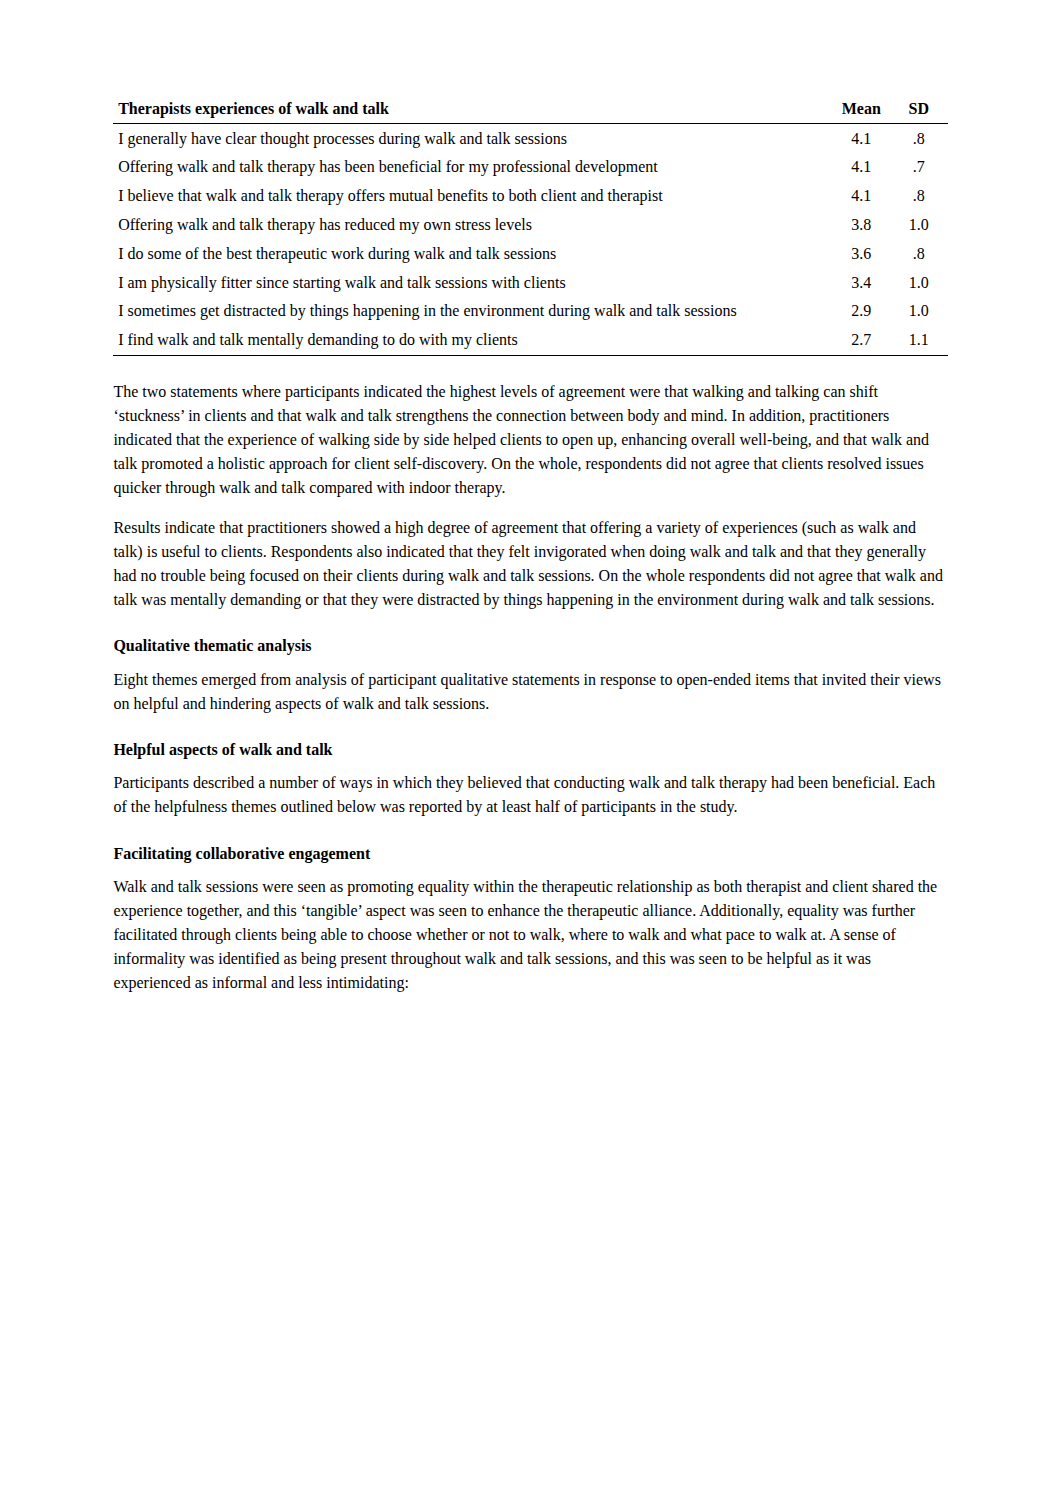| Therapists experiences of walk and talk | Mean | SD |
| --- | --- | --- |
| I generally have clear thought processes during walk and talk sessions | 4.1 | .8 |
| Offering walk and talk therapy has been beneficial for my professional development | 4.1 | .7 |
| I believe that walk and talk therapy offers mutual benefits to both client and therapist | 4.1 | .8 |
| Offering walk and talk therapy has reduced my own stress levels | 3.8 | 1.0 |
| I do some of the best therapeutic work during walk and talk sessions | 3.6 | .8 |
| I am physically fitter since starting walk and talk sessions with clients | 3.4 | 1.0 |
| I sometimes get distracted by things happening in the environment during walk and talk sessions | 2.9 | 1.0 |
| I find walk and talk mentally demanding to do with my clients | 2.7 | 1.1 |
The two statements where participants indicated the highest levels of agreement were that walking and talking can shift ‘stuckness’ in clients and that walk and talk strengthens the connection between body and mind. In addition, practitioners indicated that the experience of walking side by side helped clients to open up, enhancing overall well-being, and that walk and talk promoted a holistic approach for client self-discovery. On the whole, respondents did not agree that clients resolved issues quicker through walk and talk compared with indoor therapy.
Results indicate that practitioners showed a high degree of agreement that offering a variety of experiences (such as walk and talk) is useful to clients. Respondents also indicated that they felt invigorated when doing walk and talk and that they generally had no trouble being focused on their clients during walk and talk sessions. On the whole respondents did not agree that walk and talk was mentally demanding or that they were distracted by things happening in the environment during walk and talk sessions.
Qualitative thematic analysis
Eight themes emerged from analysis of participant qualitative statements in response to open-ended items that invited their views on helpful and hindering aspects of walk and talk sessions.
Helpful aspects of walk and talk
Participants described a number of ways in which they believed that conducting walk and talk therapy had been beneficial. Each of the helpfulness themes outlined below was reported by at least half of participants in the study.
Facilitating collaborative engagement
Walk and talk sessions were seen as promoting equality within the therapeutic relationship as both therapist and client shared the experience together, and this ‘tangible’ aspect was seen to enhance the therapeutic alliance. Additionally, equality was further facilitated through clients being able to choose whether or not to walk, where to walk and what pace to walk at. A sense of informality was identified as being present throughout walk and talk sessions, and this was seen to be helpful as it was experienced as informal and less intimidating: